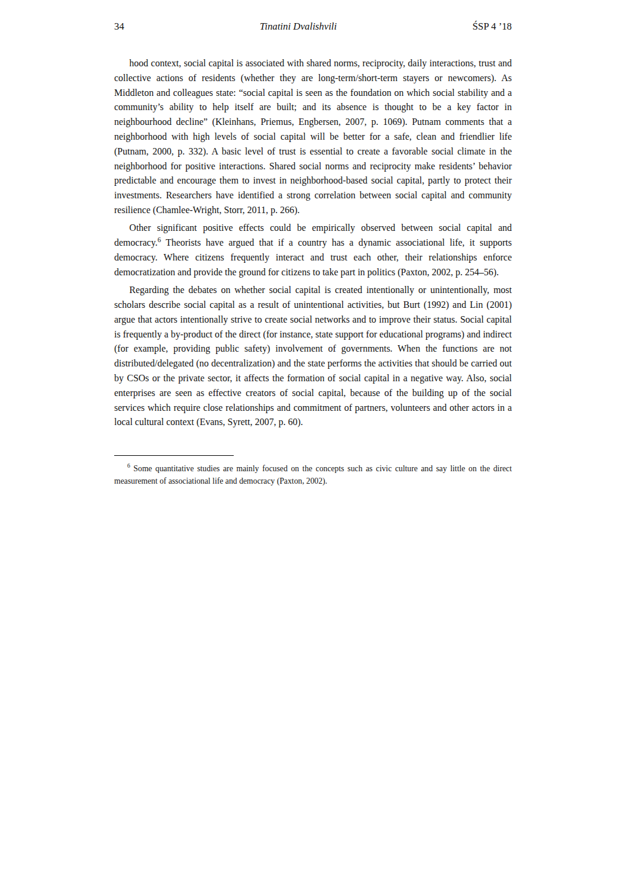34 Tinatini Dvalishvili ŚSP 4 ’18
hood context, social capital is associated with shared norms, reciprocity, daily interactions, trust and collective actions of residents (whether they are long-term/short-term stayers or newcomers). As Middleton and colleagues state: “social capital is seen as the foundation on which social stability and a community’s ability to help itself are built; and its absence is thought to be a key factor in neighbourhood decline” (Kleinhans, Priemus, Engbersen, 2007, p. 1069). Putnam comments that a neighborhood with high levels of social capital will be better for a safe, clean and friendlier life (Putnam, 2000, p. 332). A basic level of trust is essential to create a favorable social climate in the neighborhood for positive interactions. Shared social norms and reciprocity make residents’ behavior predictable and encourage them to invest in neighborhood-based social capital, partly to protect their investments. Researchers have identified a strong correlation between social capital and community resilience (Chamlee-Wright, Storr, 2011, p. 266).
Other significant positive effects could be empirically observed between social capital and democracy.6 Theorists have argued that if a country has a dynamic associational life, it supports democracy. Where citizens frequently interact and trust each other, their relationships enforce democratization and provide the ground for citizens to take part in politics (Paxton, 2002, p. 254–56).
Regarding the debates on whether social capital is created intentionally or unintentionally, most scholars describe social capital as a result of unintentional activities, but Burt (1992) and Lin (2001) argue that actors intentionally strive to create social networks and to improve their status. Social capital is frequently a by-product of the direct (for instance, state support for educational programs) and indirect (for example, providing public safety) involvement of governments. When the functions are not distributed/delegated (no decentralization) and the state performs the activities that should be carried out by CSOs or the private sector, it affects the formation of social capital in a negative way. Also, social enterprises are seen as effective creators of social capital, because of the building up of the social services which require close relationships and commitment of partners, volunteers and other actors in a local cultural context (Evans, Syrett, 2007, p. 60).
6 Some quantitative studies are mainly focused on the concepts such as civic culture and say little on the direct measurement of associational life and democracy (Paxton, 2002).